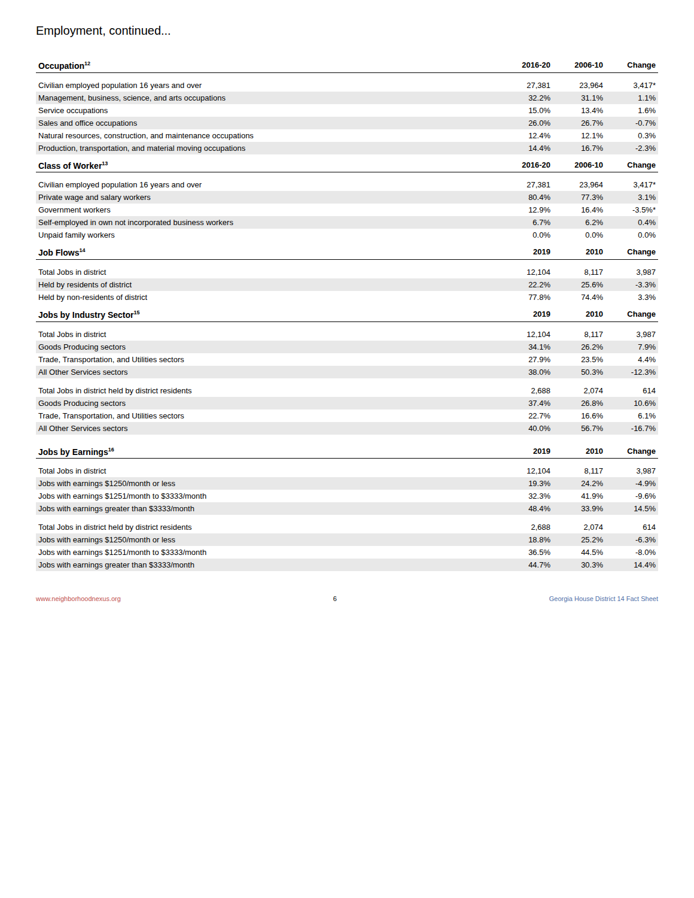Employment, continued...
| Occupation 12 | 2016-20 | 2006-10 | Change |
| Civilian employed population 16 years and over | 27,381 | 23,964 | 3,417* |
| Management, business, science, and arts occupations | 32.2% | 31.1% | 1.1% |
| Service occupations | 15.0% | 13.4% | 1.6% |
| Sales and office occupations | 26.0% | 26.7% | -0.7% |
| Natural resources, construction, and maintenance occupations | 12.4% | 12.1% | 0.3% |
| Production, transportation, and material moving occupations | 14.4% | 16.7% | -2.3% |
| Class of Worker 13 | 2016-20 | 2006-10 | Change |
| Civilian employed population 16 years and over | 27,381 | 23,964 | 3,417* |
| Private wage and salary workers | 80.4% | 77.3% | 3.1% |
| Government workers | 12.9% | 16.4% | -3.5%* |
| Self-employed in own not incorporated business workers | 6.7% | 6.2% | 0.4% |
| Unpaid family workers | 0.0% | 0.0% | 0.0% |
| Job Flows 14 | 2019 | 2010 | Change |
| Total Jobs in district | 12,104 | 8,117 | 3,987 |
| Held by residents of district | 22.2% | 25.6% | -3.3% |
| Held by non-residents of district | 77.8% | 74.4% | 3.3% |
| Jobs by Industry Sector 15 | 2019 | 2010 | Change |
| Total Jobs in district | 12,104 | 8,117 | 3,987 |
| Goods Producing sectors | 34.1% | 26.2% | 7.9% |
| Trade, Transportation, and Utilities sectors | 27.9% | 23.5% | 4.4% |
| All Other Services sectors | 38.0% | 50.3% | -12.3% |
| Total Jobs in district held by district residents | 2,688 | 2,074 | 614 |
| Goods Producing sectors | 37.4% | 26.8% | 10.6% |
| Trade, Transportation, and Utilities sectors | 22.7% | 16.6% | 6.1% |
| All Other Services sectors | 40.0% | 56.7% | -16.7% |
| Jobs by Earnings 16 | 2019 | 2010 | Change |
| Total Jobs in district | 12,104 | 8,117 | 3,987 |
| Jobs with earnings $1250/month or less | 19.3% | 24.2% | -4.9% |
| Jobs with earnings $1251/month to $3333/month | 32.3% | 41.9% | -9.6% |
| Jobs with earnings greater than $3333/month | 48.4% | 33.9% | 14.5% |
| Total Jobs in district held by district residents | 2,688 | 2,074 | 614 |
| Jobs with earnings $1250/month or less | 18.8% | 25.2% | -6.3% |
| Jobs with earnings $1251/month to $3333/month | 36.5% | 44.5% | -8.0% |
| Jobs with earnings greater than $3333/month | 44.7% | 30.3% | 14.4% |
www.neighborhoodnexus.org 6 Georgia House District 14 Fact Sheet